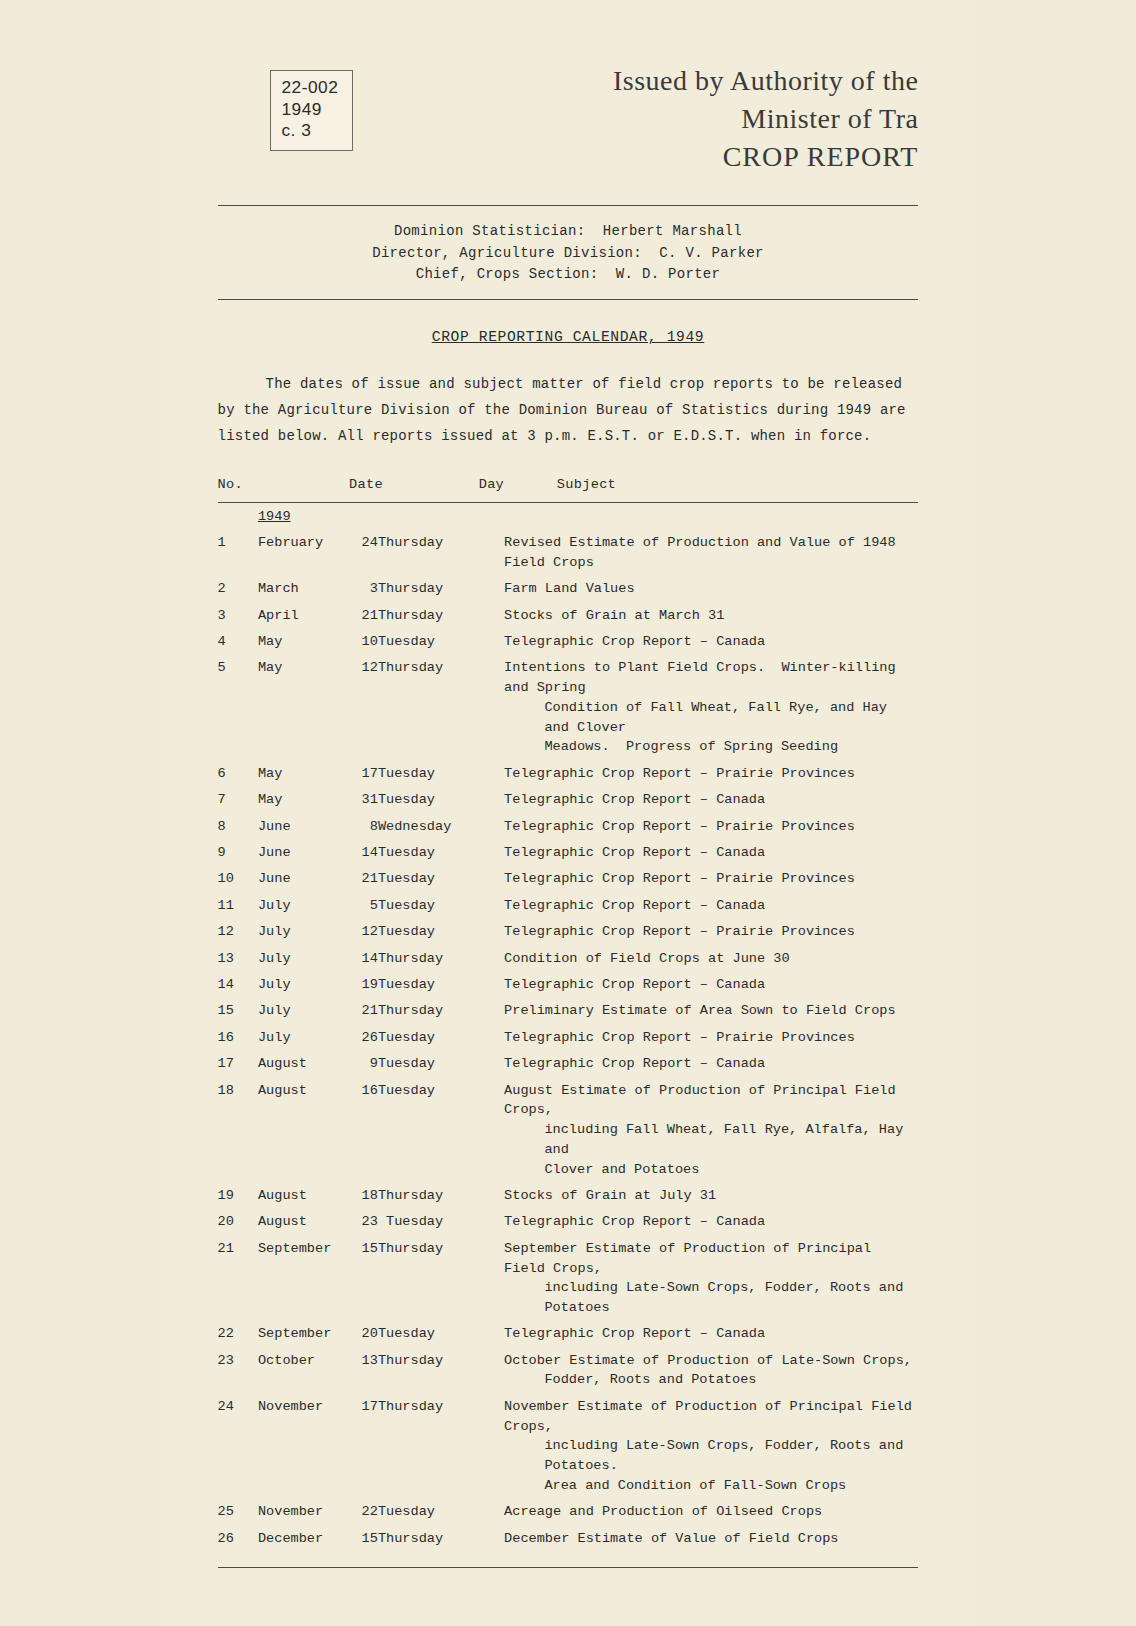22-002
1949
c. 3
Issued by Authority of the
Minister of Tra
CROP REPORT
Dominion Statistician: Herbert Marshall
Director, Agriculture Division: C. V. Parker
Chief, Crops Section: W. D. Porter
CROP REPORTING CALENDAR, 1949
The dates of issue and subject matter of field crop reports to be released by the Agriculture Division of the Dominion Bureau of Statistics during 1949 are listed below. All reports issued at 3 p.m. E.S.T. or E.D.S.T. when in force.
| No. | Date | Day | Subject |
| --- | --- | --- | --- |
| | 1949 | | | | |
| 1 | February | 24 | Thursday | | Revised Estimate of Production and Value of 1948 Field Crops |
| 2 | March | 3 | Thursday | | Farm Land Values |
| 3 | April | 21 | Thursday | | Stocks of Grain at March 31 |
| 4 | May | 10 | Tuesday | | Telegraphic Crop Report – Canada |
| 5 | May | 12 | Thursday | | Intentions to Plant Field Crops. Winter-killing and Spring Condition of Fall Wheat, Fall Rye, and Hay and Clover Meadows. Progress of Spring Seeding |
| 6 | May | 17 | Tuesday | | Telegraphic Crop Report – Prairie Provinces |
| 7 | May | 31 | Tuesday | | Telegraphic Crop Report – Canada |
| 8 | June | 8 | Wednesday | | Telegraphic Crop Report – Prairie Provinces |
| 9 | June | 14 | Tuesday | | Telegraphic Crop Report – Canada |
| 10 | June | 21 | Tuesday | | Telegraphic Crop Report – Prairie Provinces |
| 11 | July | 5 | Tuesday | | Telegraphic Crop Report – Canada |
| 12 | July | 12 | Tuesday | | Telegraphic Crop Report – Prairie Provinces |
| 13 | July | 14 | Thursday | | Condition of Field Crops at June 30 |
| 14 | July | 19 | Tuesday | | Telegraphic Crop Report – Canada |
| 15 | July | 21 | Thursday | | Preliminary Estimate of Area Sown to Field Crops |
| 16 | July | 26 | Tuesday | | Telegraphic Crop Report – Prairie Provinces |
| 17 | August | 9 | Tuesday | | Telegraphic Crop Report – Canada |
| 18 | August | 16 | Tuesday | | August Estimate of Production of Principal Field Crops, including Fall Wheat, Fall Rye, Alfalfa, Hay and Clover and Potatoes |
| 19 | August | 18 | Thursday | | Stocks of Grain at July 31 |
| 20 | August | 23 | Tuesday | | Telegraphic Crop Report – Canada |
| 21 | September | 15 | Thursday | | September Estimate of Production of Principal Field Crops, including Late-Sown Crops, Fodder, Roots and Potatoes |
| 22 | September | 20 | Tuesday | | Telegraphic Crop Report – Canada |
| 23 | October | 13 | Thursday | | October Estimate of Production of Late-Sown Crops, Fodder, Roots and Potatoes |
| 24 | November | 17 | Thursday | | November Estimate of Production of Principal Field Crops, including Late-Sown Crops, Fodder, Roots and Potatoes. Area and Condition of Fall-Sown Crops |
| 25 | November | 22 | Tuesday | | Acreage and Production of Oilseed Crops |
| 26 | December | 15 | Thursday | | December Estimate of Value of Field Crops |